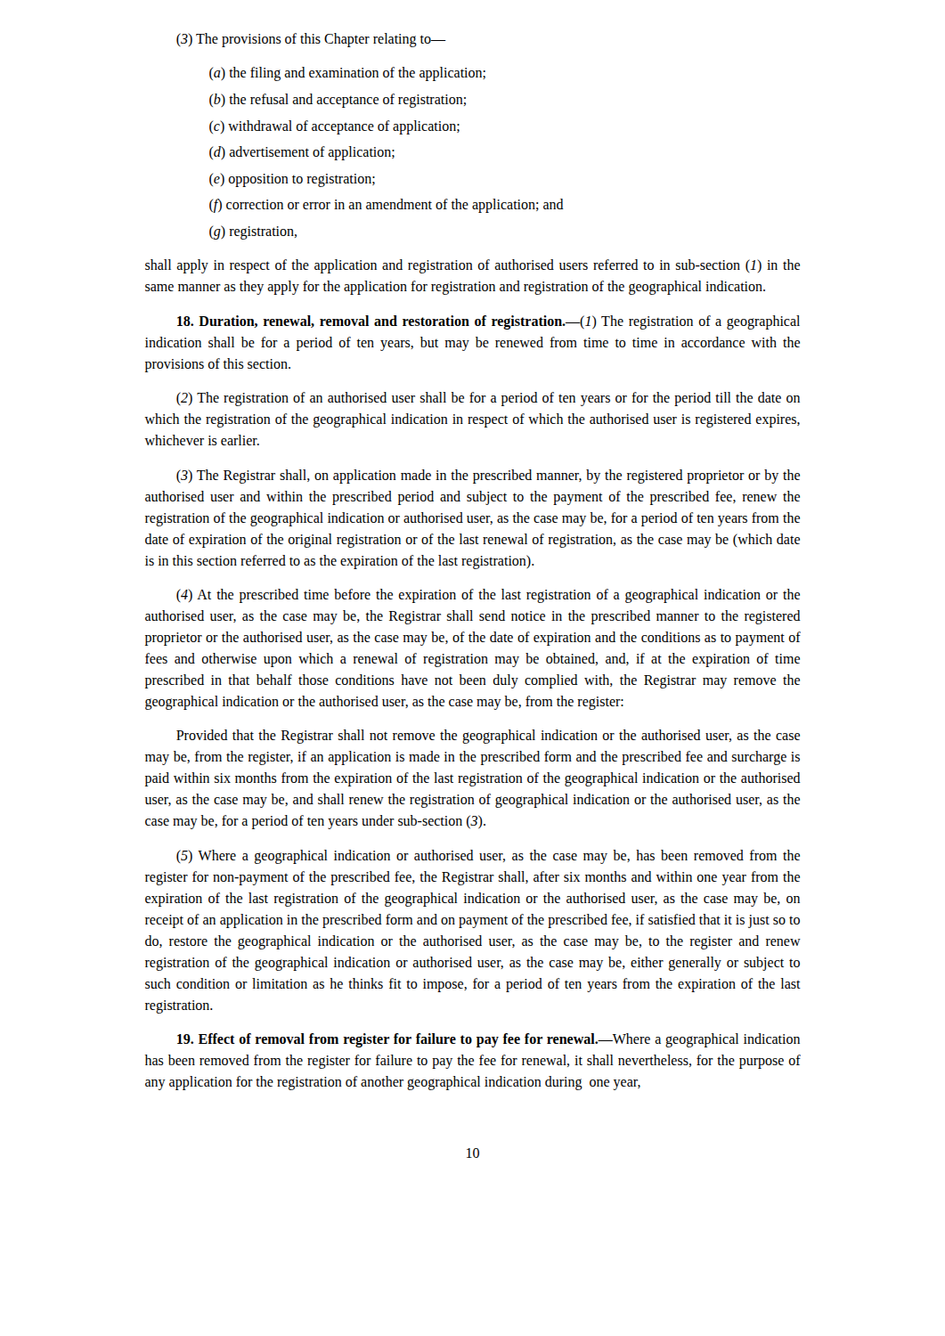(3) The provisions of this Chapter relating to—
(a) the filing and examination of the application;
(b) the refusal and acceptance of registration;
(c) withdrawal of acceptance of application;
(d) advertisement of application;
(e) opposition to registration;
(f) correction or error in an amendment of the application; and
(g) registration,
shall apply in respect of the application and registration of authorised users referred to in sub-section (1) in the same manner as they apply for the application for registration and registration of the geographical indication.
18. Duration, renewal, removal and restoration of registration.—(1) The registration of a geographical indication shall be for a period of ten years, but may be renewed from time to time in accordance with the provisions of this section.
(2) The registration of an authorised user shall be for a period of ten years or for the period till the date on which the registration of the geographical indication in respect of which the authorised user is registered expires, whichever is earlier.
(3) The Registrar shall, on application made in the prescribed manner, by the registered proprietor or by the authorised user and within the prescribed period and subject to the payment of the prescribed fee, renew the registration of the geographical indication or authorised user, as the case may be, for a period of ten years from the date of expiration of the original registration or of the last renewal of registration, as the case may be (which date is in this section referred to as the expiration of the last registration).
(4) At the prescribed time before the expiration of the last registration of a geographical indication or the authorised user, as the case may be, the Registrar shall send notice in the prescribed manner to the registered proprietor or the authorised user, as the case may be, of the date of expiration and the conditions as to payment of fees and otherwise upon which a renewal of registration may be obtained, and, if at the expiration of time prescribed in that behalf those conditions have not been duly complied with, the Registrar may remove the geographical indication or the authorised user, as the case may be, from the register:
Provided that the Registrar shall not remove the geographical indication or the authorised user, as the case may be, from the register, if an application is made in the prescribed form and the prescribed fee and surcharge is paid within six months from the expiration of the last registration of the geographical indication or the authorised user, as the case may be, and shall renew the registration of geographical indication or the authorised user, as the case may be, for a period of ten years under sub-section (3).
(5) Where a geographical indication or authorised user, as the case may be, has been removed from the register for non-payment of the prescribed fee, the Registrar shall, after six months and within one year from the expiration of the last registration of the geographical indication or the authorised user, as the case may be, on receipt of an application in the prescribed form and on payment of the prescribed fee, if satisfied that it is just so to do, restore the geographical indication or the authorised user, as the case may be, to the register and renew registration of the geographical indication or authorised user, as the case may be, either generally or subject to such condition or limitation as he thinks fit to impose, for a period of ten years from the expiration of the last registration.
19. Effect of removal from register for failure to pay fee for renewal.—Where a geographical indication has been removed from the register for failure to pay the fee for renewal, it shall nevertheless, for the purpose of any application for the registration of another geographical indication during one year,
10